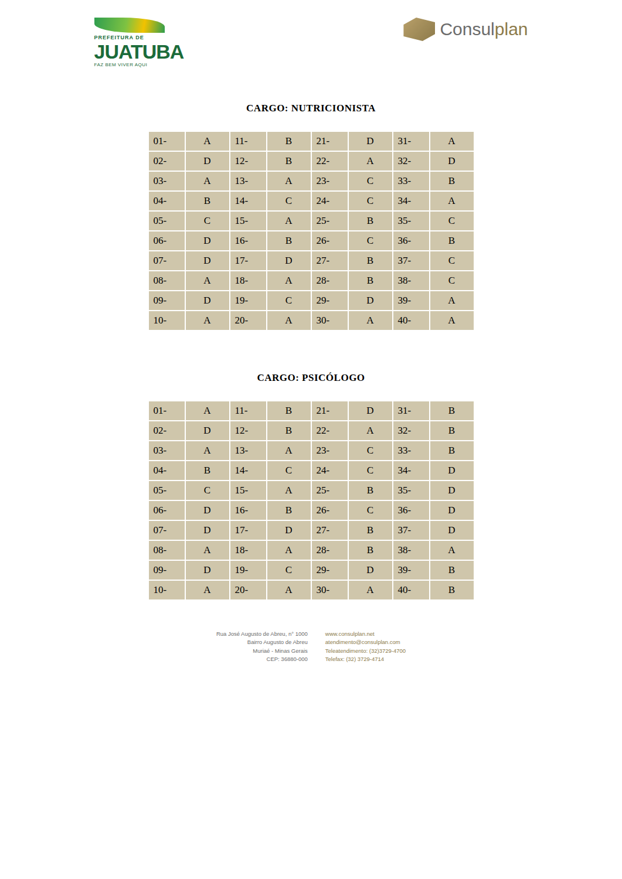PREFEITURA DE
JUATUBA
FAZ BEM VIVER AQUI
Consulplan
CARGO: NUTRICIONISTA
| 01- | A | 11- | B | 21- | D | 31- | A |
| 02- | D | 12- | B | 22- | A | 32- | D |
| 03- | A | 13- | A | 23- | C | 33- | B |
| 04- | B | 14- | C | 24- | C | 34- | A |
| 05- | C | 15- | A | 25- | B | 35- | C |
| 06- | D | 16- | B | 26- | C | 36- | B |
| 07- | D | 17- | D | 27- | B | 37- | C |
| 08- | A | 18- | A | 28- | B | 38- | C |
| 09- | D | 19- | C | 29- | D | 39- | A |
| 10- | A | 20- | A | 30- | A | 40- | A |
CARGO: PSICÓLOGO
| 01- | A | 11- | B | 21- | D | 31- | B |
| 02- | D | 12- | B | 22- | A | 32- | B |
| 03- | A | 13- | A | 23- | C | 33- | B |
| 04- | B | 14- | C | 24- | C | 34- | D |
| 05- | C | 15- | A | 25- | B | 35- | D |
| 06- | D | 16- | B | 26- | C | 36- | D |
| 07- | D | 17- | D | 27- | B | 37- | D |
| 08- | A | 18- | A | 28- | B | 38- | A |
| 09- | D | 19- | C | 29- | D | 39- | B |
| 10- | A | 20- | A | 30- | A | 40- | B |
Rua José Augusto de Abreu, n° 1000
Bairro Augusto de Abreu
Muriaé - Minas Gerais
CEP: 36880-000
www.consulplan.net
atendimento@consulplan.com
Teleatendimento: (32)3729-4700
Telefax: (32) 3729-4714